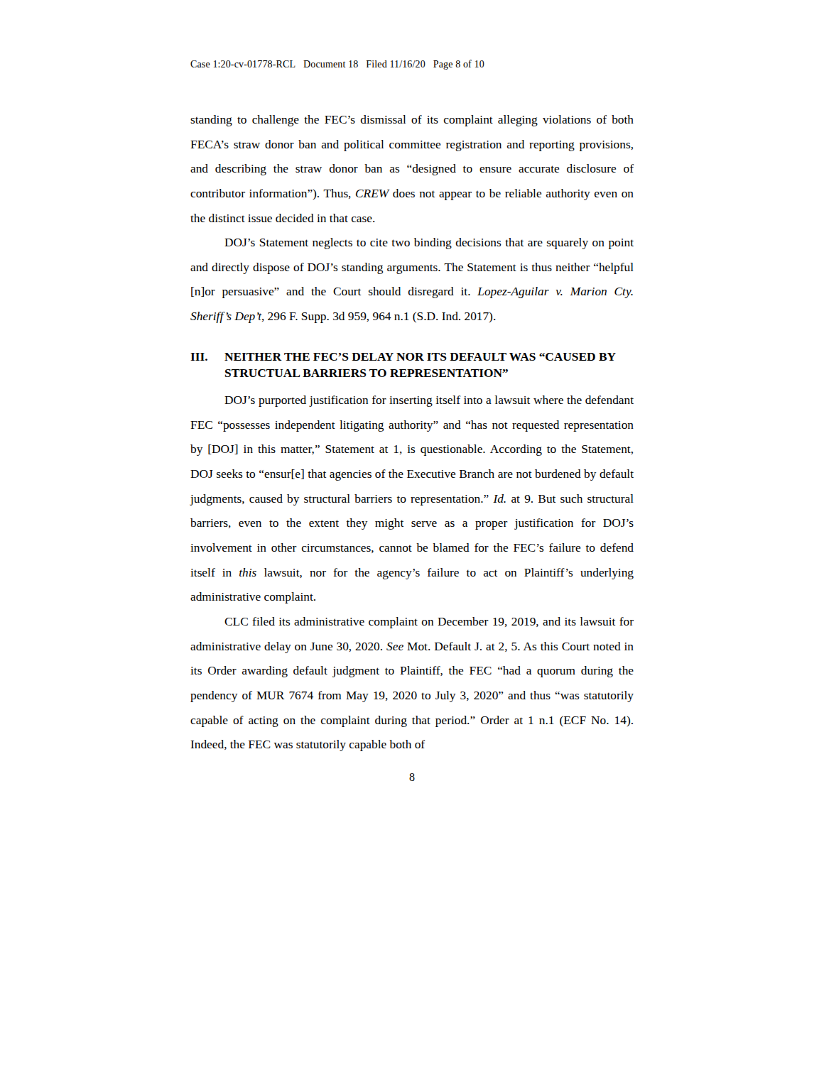Case 1:20-cv-01778-RCL Document 18 Filed 11/16/20 Page 8 of 10
standing to challenge the FEC’s dismissal of its complaint alleging violations of both FECA’s straw donor ban and political committee registration and reporting provisions, and describing the straw donor ban as “designed to ensure accurate disclosure of contributor information”). Thus, CREW does not appear to be reliable authority even on the distinct issue decided in that case.
DOJ’s Statement neglects to cite two binding decisions that are squarely on point and directly dispose of DOJ’s standing arguments. The Statement is thus neither “helpful [n]or persuasive” and the Court should disregard it. Lopez-Aguilar v. Marion Cty. Sheriff’s Dep’t, 296 F. Supp. 3d 959, 964 n.1 (S.D. Ind. 2017).
III.
NEITHER THE FEC’S DELAY NOR ITS DEFAULT WAS “CAUSED BY STRUCTUAL BARRIERS TO REPRESENTATION”
DOJ’s purported justification for inserting itself into a lawsuit where the defendant FEC “possesses independent litigating authority” and “has not requested representation by [DOJ] in this matter,” Statement at 1, is questionable. According to the Statement, DOJ seeks to “ensur[e] that agencies of the Executive Branch are not burdened by default judgments, caused by structural barriers to representation.” Id. at 9. But such structural barriers, even to the extent they might serve as a proper justification for DOJ’s involvement in other circumstances, cannot be blamed for the FEC’s failure to defend itself in this lawsuit, nor for the agency’s failure to act on Plaintiff’s underlying administrative complaint.
CLC filed its administrative complaint on December 19, 2019, and its lawsuit for administrative delay on June 30, 2020. See Mot. Default J. at 2, 5. As this Court noted in its Order awarding default judgment to Plaintiff, the FEC “had a quorum during the pendency of MUR 7674 from May 19, 2020 to July 3, 2020” and thus “was statutorily capable of acting on the complaint during that period.” Order at 1 n.1 (ECF No. 14). Indeed, the FEC was statutorily capable both of
8